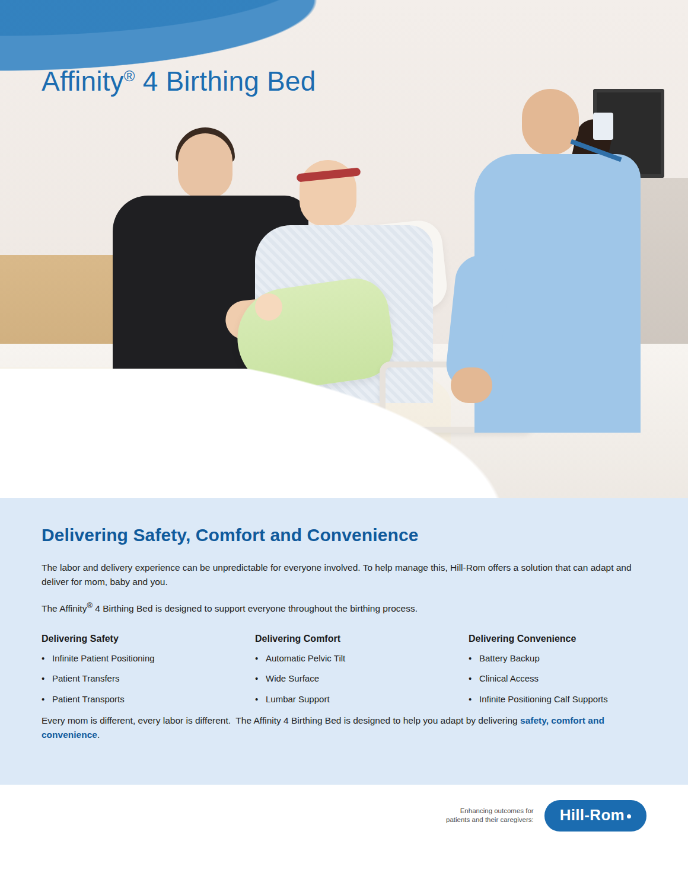Affinity® 4 Birthing Bed
Delivering Safety, Comfort and Convenience
The labor and delivery experience can be unpredictable for everyone involved. To help manage this, Hill-Rom offers a solution that can adapt and deliver for mom, baby and you.
The Affinity® 4 Birthing Bed is designed to support everyone throughout the birthing process.
Delivering Safety
Infinite Patient Positioning
Patient Transfers
Patient Transports
Delivering Comfort
Automatic Pelvic Tilt
Wide Surface
Lumbar Support
Delivering Convenience
Battery Backup
Clinical Access
Infinite Positioning Calf Supports
Every mom is different, every labor is different. The Affinity 4 Birthing Bed is designed to help you adapt by delivering safety, comfort and convenience.
Enhancing outcomes for
patients and their caregivers:
Hill-Rom